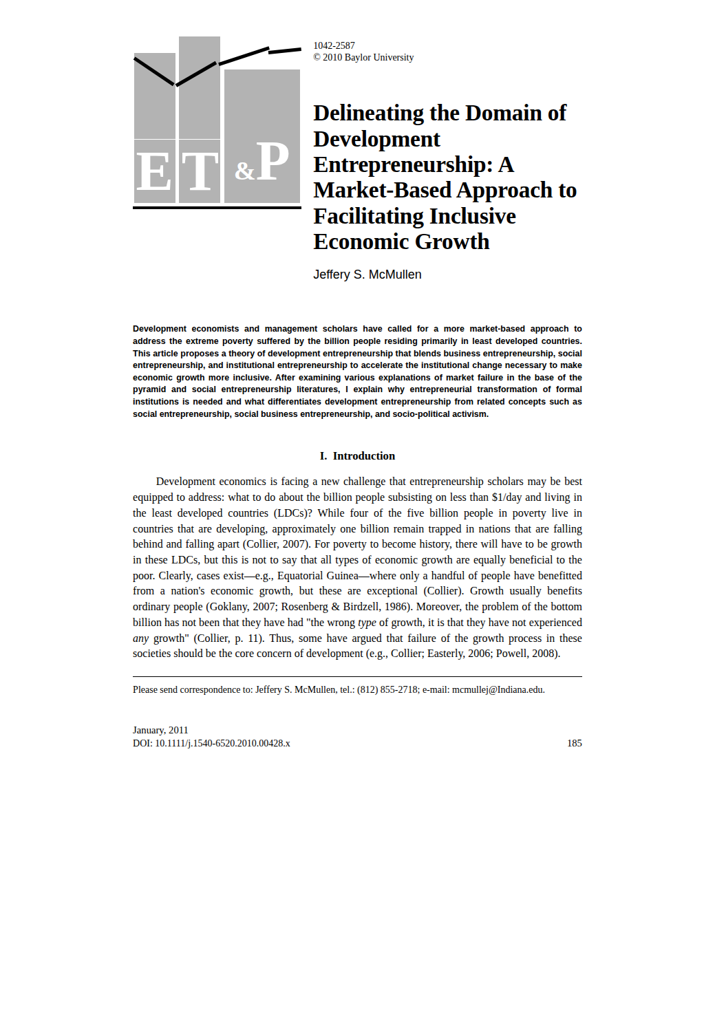E
T
&P
1042-2587
© 2010 Baylor University
Delineating the Domain of Development Entrepreneurship: A Market-Based Approach to Facilitating Inclusive Economic Growth
Jeffery S. McMullen
Development economists and management scholars have called for a more market-based approach to address the extreme poverty suffered by the billion people residing primarily in least developed countries. This article proposes a theory of development entrepreneurship that blends business entrepreneurship, social entrepreneurship, and institutional entrepreneurship to accelerate the institutional change necessary to make economic growth more inclusive. After examining various explanations of market failure in the base of the pyramid and social entrepreneurship literatures, I explain why entrepreneurial transformation of formal institutions is needed and what differentiates development entrepreneurship from related concepts such as social entrepreneurship, social business entrepreneurship, and socio-political activism.
I. Introduction
Development economics is facing a new challenge that entrepreneurship scholars may be best equipped to address: what to do about the billion people subsisting on less than $1/day and living in the least developed countries (LDCs)? While four of the five billion people in poverty live in countries that are developing, approximately one billion remain trapped in nations that are falling behind and falling apart (Collier, 2007). For poverty to become history, there will have to be growth in these LDCs, but this is not to say that all types of economic growth are equally beneficial to the poor. Clearly, cases exist—e.g., Equatorial Guinea—where only a handful of people have benefitted from a nation's economic growth, but these are exceptional (Collier). Growth usually benefits ordinary people (Goklany, 2007; Rosenberg & Birdzell, 1986). Moreover, the problem of the bottom billion has not been that they have had "the wrong type of growth, it is that they have not experienced any growth" (Collier, p. 11). Thus, some have argued that failure of the growth process in these societies should be the core concern of development (e.g., Collier; Easterly, 2006; Powell, 2008).
Please send correspondence to: Jeffery S. McMullen, tel.: (812) 855-2718; e-mail: mcmullej@Indiana.edu.
January, 2011
DOI: 10.1111/j.1540-6520.2010.00428.x
185